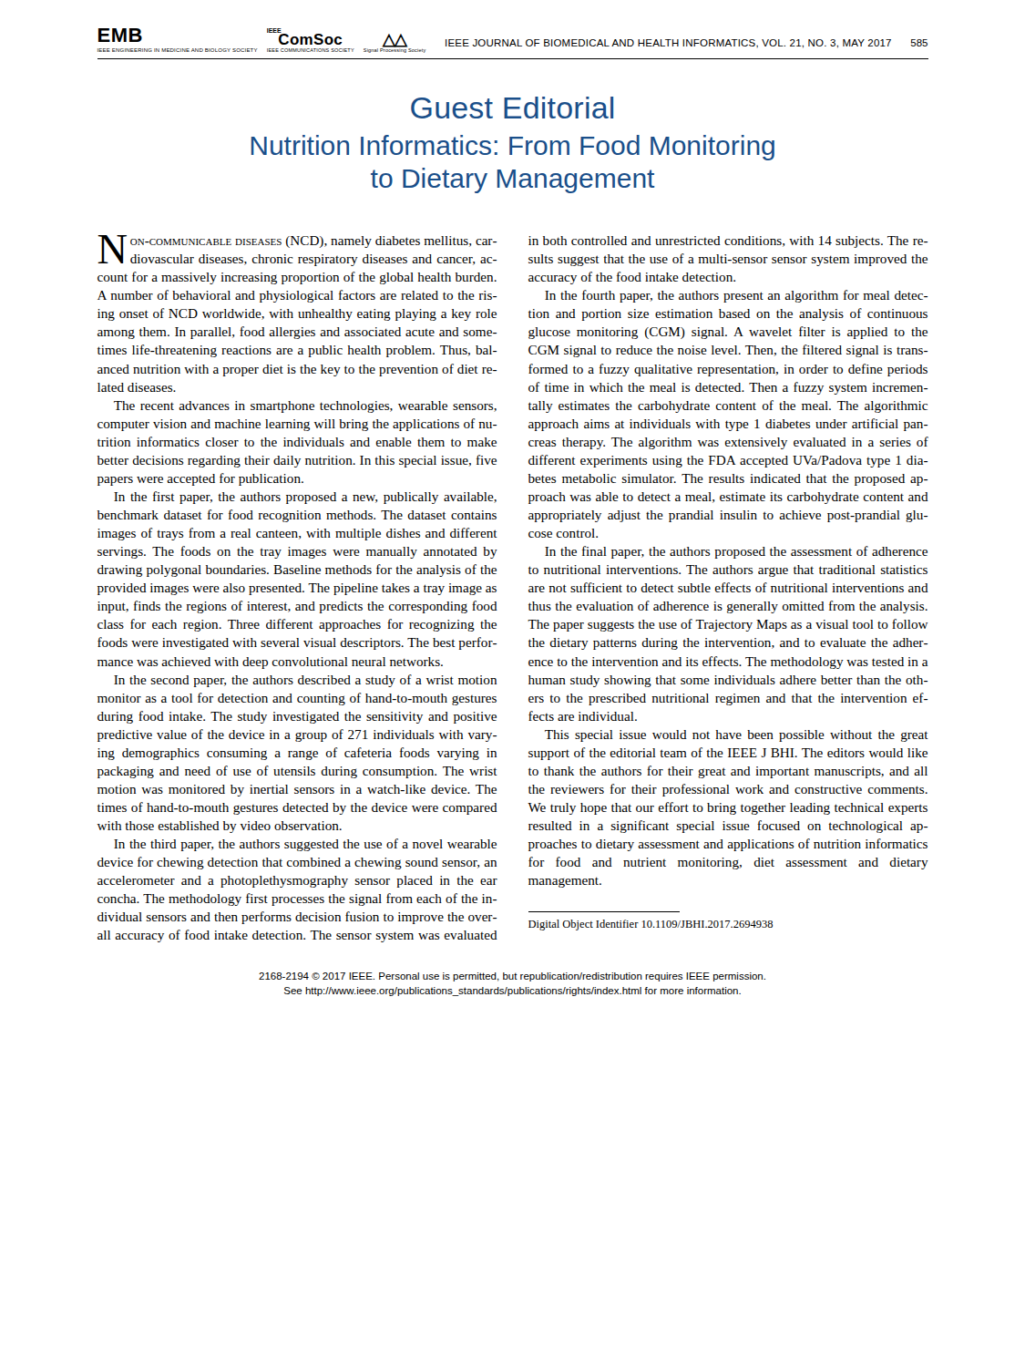EMBIEEE ENGINEERING IN MEDICINE AND BIOLOGY SOCIETY
IEEE ComSoc IEEE COMMUNICATIONS SOCIETY
△△ Signal Processing Society
IEEE JOURNAL OF BIOMEDICAL AND HEALTH INFORMATICS, VOL. 21, NO. 3, MAY 2017
585
Guest Editorial
Nutrition Informatics: From Food Monitoring
to Dietary Management
Non-communicable diseases (NCD), namely diabetes mellitus, cardiovascular diseases, chronic respiratory diseases and cancer, account for a massively increasing proportion of the global health burden. A number of behavioral and physiological factors are related to the rising onset of NCD worldwide, with unhealthy eating playing a key role among them. In parallel, food allergies and associated acute and sometimes life-threatening reactions are a public health problem. Thus, balanced nutrition with a proper diet is the key to the prevention of diet related diseases.
The recent advances in smartphone technologies, wearable sensors, computer vision and machine learning will bring the applications of nutrition informatics closer to the individuals and enable them to make better decisions regarding their daily nutrition. In this special issue, five papers were accepted for publication.
In the first paper, the authors proposed a new, publically available, benchmark dataset for food recognition methods. The dataset contains images of trays from a real canteen, with multiple dishes and different servings. The foods on the tray images were manually annotated by drawing polygonal boundaries. Baseline methods for the analysis of the provided images were also presented. The pipeline takes a tray image as input, finds the regions of interest, and predicts the corresponding food class for each region. Three different approaches for recognizing the foods were investigated with several visual descriptors. The best performance was achieved with deep convolutional neural networks.
In the second paper, the authors described a study of a wrist motion monitor as a tool for detection and counting of hand-to-mouth gestures during food intake. The study investigated the sensitivity and positive predictive value of the device in a group of 271 individuals with varying demographics consuming a range of cafeteria foods varying in packaging and need of use of utensils during consumption. The wrist motion was monitored by inertial sensors in a watch-like device. The times of hand-to-mouth gestures detected by the device were compared with those established by video observation.
In the third paper, the authors suggested the use of a novel wearable device for chewing detection that combined a chewing sound sensor, an accelerometer and a photoplethysmography sensor placed in the ear concha. The methodology first processes the signal from each of the individual sensors and then performs decision fusion to improve the overall accuracy of food intake detection. The sensor system was evaluated in both controlled and unrestricted conditions, with 14 subjects. The results suggest that the use of a multi-sensor sensor system improved the accuracy of the food intake detection.
In the fourth paper, the authors present an algorithm for meal detection and portion size estimation based on the analysis of continuous glucose monitoring (CGM) signal. A wavelet filter is applied to the CGM signal to reduce the noise level. Then, the filtered signal is transformed to a fuzzy qualitative representation, in order to define periods of time in which the meal is detected. Then a fuzzy system incrementally estimates the carbohydrate content of the meal. The algorithmic approach aims at individuals with type 1 diabetes under artificial pancreas therapy. The algorithm was extensively evaluated in a series of different experiments using the FDA accepted UVa/Padova type 1 diabetes metabolic simulator. The results indicated that the proposed approach was able to detect a meal, estimate its carbohydrate content and appropriately adjust the prandial insulin to achieve post-prandial glucose control.
In the final paper, the authors proposed the assessment of adherence to nutritional interventions. The authors argue that traditional statistics are not sufficient to detect subtle effects of nutritional interventions and thus the evaluation of adherence is generally omitted from the analysis. The paper suggests the use of Trajectory Maps as a visual tool to follow the dietary patterns during the intervention, and to evaluate the adherence to the intervention and its effects. The methodology was tested in a human study showing that some individuals adhere better than the others to the prescribed nutritional regimen and that the intervention effects are individual.
This special issue would not have been possible without the great support of the editorial team of the IEEE J BHI. The editors would like to thank the authors for their great and important manuscripts, and all the reviewers for their professional work and constructive comments. We truly hope that our effort to bring together leading technical experts resulted in a significant special issue focused on technological approaches to dietary assessment and applications of nutrition informatics for food and nutrient monitoring, diet assessment and dietary management.
Digital Object Identifier 10.1109/JBHI.2017.2694938
2168-2194 © 2017 IEEE. Personal use is permitted, but republication/redistribution requires IEEE permission.
See http://www.ieee.org/publications_standards/publications/rights/index.html for more information.